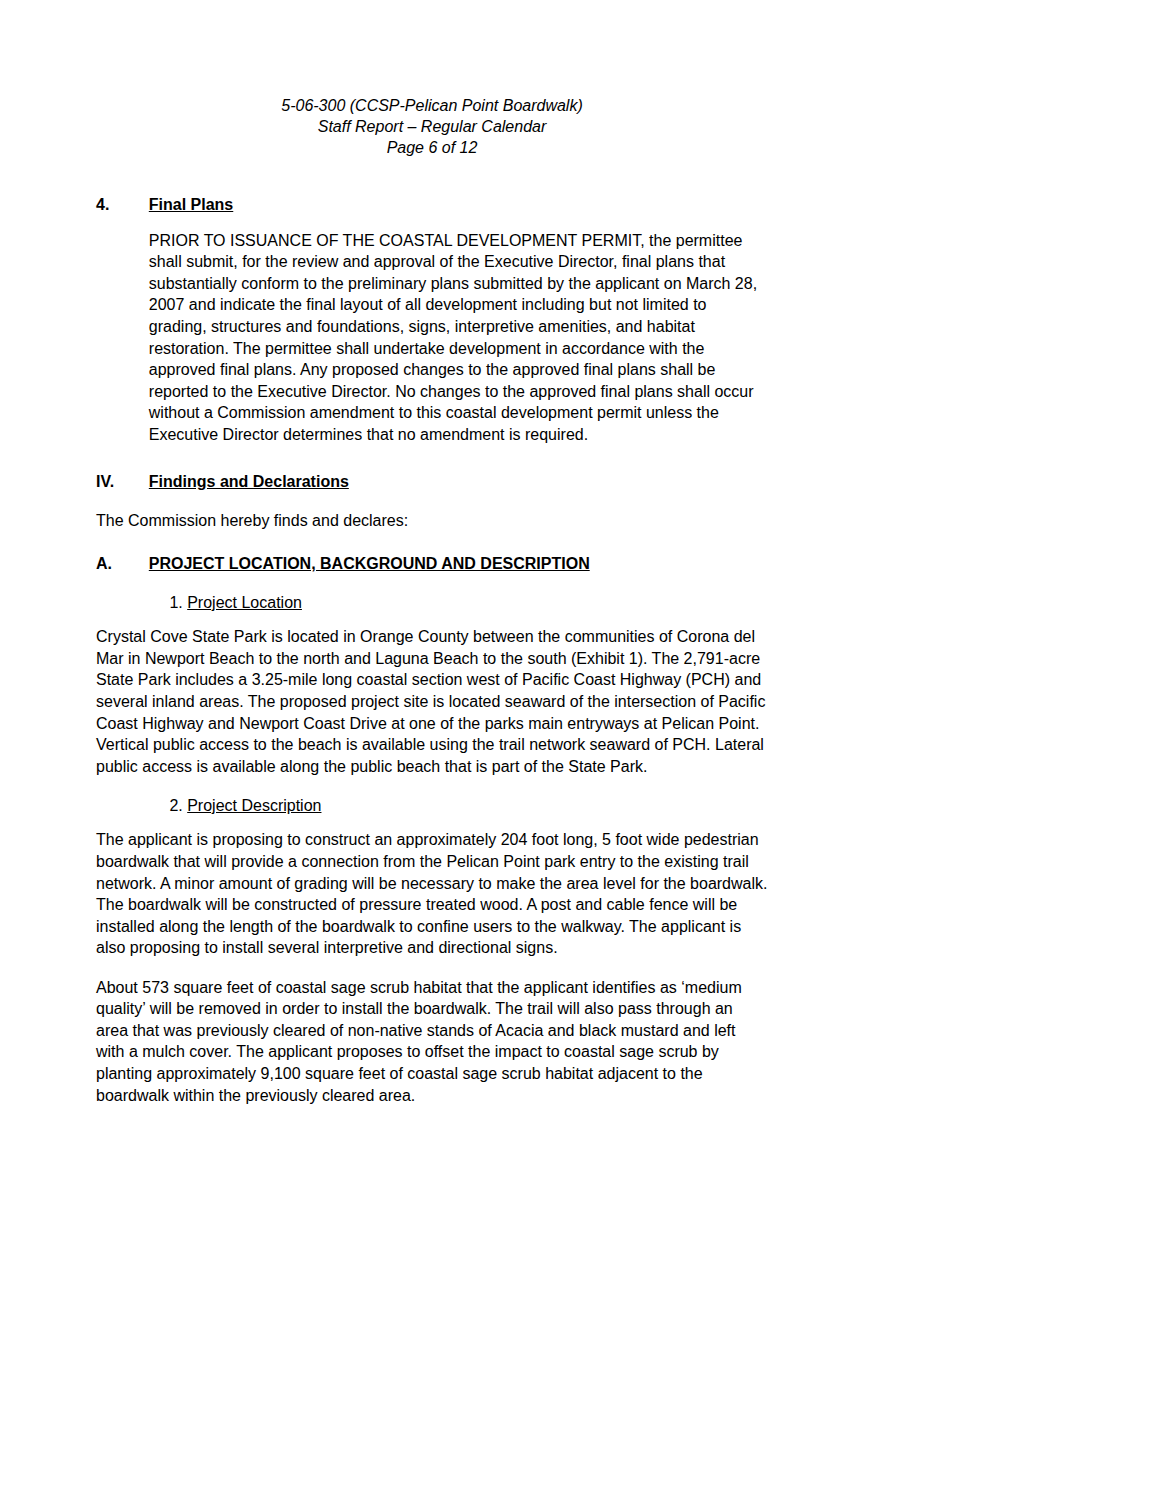5-06-300 (CCSP-Pelican Point Boardwalk)
Staff Report – Regular Calendar
Page 6 of 12
4. Final Plans
PRIOR TO ISSUANCE OF THE COASTAL DEVELOPMENT PERMIT, the permittee shall submit, for the review and approval of the Executive Director, final plans that substantially conform to the preliminary plans submitted by the applicant on March 28, 2007 and indicate the final layout of all development including but not limited to grading, structures and foundations, signs, interpretive amenities, and habitat restoration. The permittee shall undertake development in accordance with the approved final plans. Any proposed changes to the approved final plans shall be reported to the Executive Director. No changes to the approved final plans shall occur without a Commission amendment to this coastal development permit unless the Executive Director determines that no amendment is required.
IV. Findings and Declarations
The Commission hereby finds and declares:
A. PROJECT LOCATION, BACKGROUND AND DESCRIPTION
Project Location
Crystal Cove State Park is located in Orange County between the communities of Corona del Mar in Newport Beach to the north and Laguna Beach to the south (Exhibit 1). The 2,791-acre State Park includes a 3.25-mile long coastal section west of Pacific Coast Highway (PCH) and several inland areas. The proposed project site is located seaward of the intersection of Pacific Coast Highway and Newport Coast Drive at one of the parks main entryways at Pelican Point. Vertical public access to the beach is available using the trail network seaward of PCH. Lateral public access is available along the public beach that is part of the State Park.
Project Description
The applicant is proposing to construct an approximately 204 foot long, 5 foot wide pedestrian boardwalk that will provide a connection from the Pelican Point park entry to the existing trail network. A minor amount of grading will be necessary to make the area level for the boardwalk. The boardwalk will be constructed of pressure treated wood. A post and cable fence will be installed along the length of the boardwalk to confine users to the walkway. The applicant is also proposing to install several interpretive and directional signs.
About 573 square feet of coastal sage scrub habitat that the applicant identifies as ‘medium quality’ will be removed in order to install the boardwalk. The trail will also pass through an area that was previously cleared of non-native stands of Acacia and black mustard and left with a mulch cover. The applicant proposes to offset the impact to coastal sage scrub by planting approximately 9,100 square feet of coastal sage scrub habitat adjacent to the boardwalk within the previously cleared area.